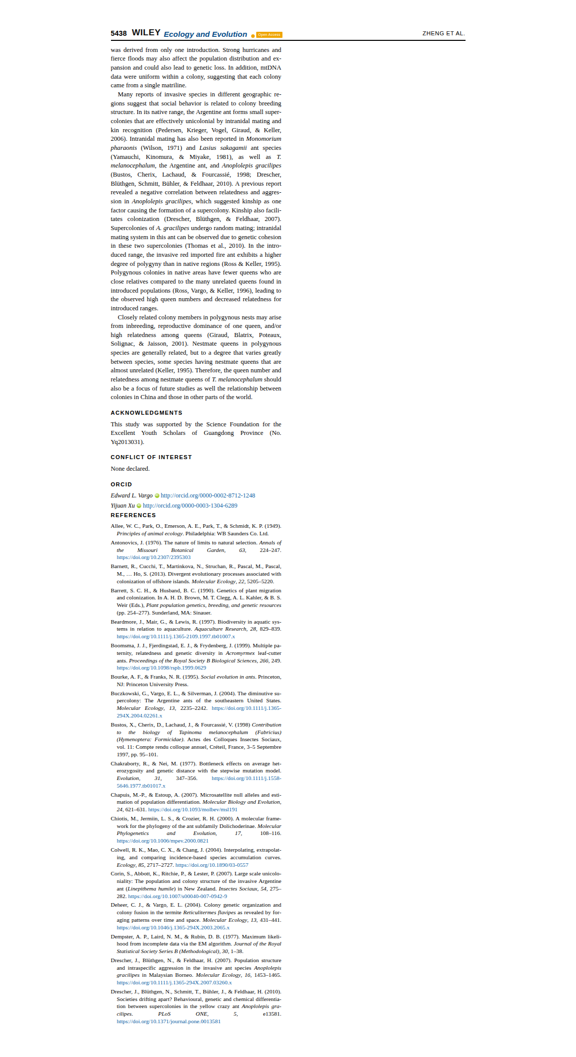5438 WILEY Ecology and Evolution Open Access Zheng et al.
was derived from only one introduction. Strong hurricanes and fierce floods may also affect the population distribution and expansion and could also lead to genetic loss. In addition, mtDNA data were uniform within a colony, suggesting that each colony came from a single matriline.
Many reports of invasive species in different geographic regions suggest that social behavior is related to colony breeding structure. In its native range, the Argentine ant forms small supercolonies that are effectively unicolonial by intranidal mating and kin recognition (Pedersen, Krieger, Vogel, Giraud, & Keller, 2006). Intranidal mating has also been reported in Monomorium pharaonis (Wilson, 1971) and Lasius sakagamii ant species (Yamauchi, Kinomura, & Miyake, 1981), as well as T. melanocephalum, the Argentine ant, and Anoplolepis gracilipes (Bustos, Cherix, Lachaud, & Fourcassié, 1998; Drescher, Blüthgen, Schmitt, Bühler, & Feldhaar, 2010). A previous report revealed a negative correlation between relatedness and aggression in Anoplolepis gracilipes, which suggested kinship as one factor causing the formation of a supercolony. Kinship also facilitates colonization (Drescher, Blüthgen, & Feldhaar, 2007). Supercolonies of A. gracilipes undergo random mating; intranidal mating system in this ant can be observed due to genetic cohesion in these two supercolonies (Thomas et al., 2010). In the introduced range, the invasive red imported fire ant exhibits a higher degree of polygyny than in native regions (Ross & Keller, 1995). Polygynous colonies in native areas have fewer queens who are close relatives compared to the many unrelated queens found in introduced populations (Ross, Vargo, & Keller, 1996), leading to the observed high queen numbers and decreased relatedness for introduced ranges.
Closely related colony members in polygynous nests may arise from inbreeding, reproductive dominance of one queen, and/or high relatedness among queens (Giraud, Blatrix, Poteaux, Solignac, & Jaisson, 2001). Nestmate queens in polygynous species are generally related, but to a degree that varies greatly between species, some species having nestmate queens that are almost unrelated (Keller, 1995). Therefore, the queen number and relatedness among nestmate queens of T. melanocephalum should also be a focus of future studies as well the relationship between colonies in China and those in other parts of the world.
Acknowledgments
This study was supported by the Science Foundation for the Excellent Youth Scholars of Guangdong Province (No. Yq2013031).
Conflict of Interest
None declared.
ORCID
Edward L. Vargo http://orcid.org/0000-0002-8712-1248
Yijuan Xu http://orcid.org/0000-0003-1304-6289
References
Allee, W. C., Park, O., Emerson, A. E., Park, T., & Schmidt, K. P. (1949). Principles of animal ecology. Philadelphia: WB Saunders Co. Ltd.
Antonovics, J. (1976). The nature of limits to natural selection. Annals of the Missouri Botanical Garden, 63, 224–247. https://doi.org/10.2307/2395303
Barnett, R., Cucchi, T., Martinkova, N., Struchan, R., Pascal, M., Pascal, M., … Ho, S. (2013). Divergent evolutionary processes associated with colonization of offshore islands. Molecular Ecology, 22, 5205–5220.
Barrett, S. C. H., & Husband, B. C. (1990). Genetics of plant migration and colonization. In A. H. D. Brown, M. T. Clegg, A. L. Kahler, & B. S. Weir (Eds.), Plant population genetics, breeding, and genetic resources (pp. 254–277). Sunderland, MA: Sinauer.
Beardmore, J., Mair, G., & Lewis, R. (1997). Biodiversity in aquatic systems in relation to aquaculture. Aquaculture Research, 28, 829–839. https://doi.org/10.1111/j.1365-2109.1997.tb01007.x
Boomsma, J. J., Fjerdingstad, E. J., & Frydenberg, J. (1999). Multiple paternity, relatedness and genetic diversity in Acromyrmex leaf-cutter ants. Proceedings of the Royal Society B Biological Sciences, 266, 249. https://doi.org/10.1098/rspb.1999.0629
Bourke, A. F., & Franks, N. R. (1995). Social evolution in ants. Princeton, NJ: Princeton University Press.
Buczkowski, G., Vargo, E. L., & Silverman, J. (2004). The diminutive supercolony: The Argentine ants of the southeastern United States. Molecular Ecology, 13, 2235–2242. https://doi.org/10.1111/j.1365-294X.2004.02261.x
Bustos, X., Cherix, D., Lachaud, J., & Fourcassié, V. (1998) Contribution to the biology of Tapinoma melanocephalum (Fabricius) (Hymenoptera: Formicidae). Actes des Colloques Insectes Sociaux, vol. 11: Compte rendu colloque annuel, Créteil, France, 3–5 Septembre 1997, pp. 95–101.
Chakraborty, R., & Nei, M. (1977). Bottleneck effects on average heterozygosity and genetic distance with the stepwise mutation model. Evolution, 31, 347–356. https://doi.org/10.1111/j.1558-5646.1977.tb01017.x
Chapuis, M.-P., & Estoup, A. (2007). Microsatellite null alleles and estimation of population differentiation. Molecular Biology and Evolution, 24, 621–631. https://doi.org/10.1093/molbev/msl191
Chiotis, M., Jermiin, L. S., & Crozier, R. H. (2000). A molecular framework for the phylogeny of the ant subfamily Dolichoderinae. Molecular Phylogenetics and Evolution, 17, 108–116. https://doi.org/10.1006/mpev.2000.0821
Colwell, R. K., Mao, C. X., & Chang, J. (2004). Interpolating, extrapolating, and comparing incidence-based species accumulation curves. Ecology, 85, 2717–2727. https://doi.org/10.1890/03-0557
Corin, S., Abbott, K., Ritchie, P., & Lester, P. (2007). Large scale unicoloniality: The population and colony structure of the invasive Argentine ant (Linepithema humile) in New Zealand. Insectes Sociaux, 54, 275–282. https://doi.org/10.1007/s00040-007-0942-9
Deheer, C. J., & Vargo, E. L. (2004). Colony genetic organization and colony fusion in the termite Reticulitermes flavipes as revealed by foraging patterns over time and space. Molecular Ecology, 13, 431–441. https://doi.org/10.1046/j.1365-294X.2003.2065.x
Dempster, A. P., Laird, N. M., & Rubin, D. B. (1977). Maximum likelihood from incomplete data via the EM algorithm. Journal of the Royal Statistical Society Series B (Methodological), 30, 1–38.
Drescher, J., Blüthgen, N., & Feldhaar, H. (2007). Population structure and intraspecific aggression in the invasive ant species Anoplolepis gracilipes in Malaysian Borneo. Molecular Ecology, 16, 1453–1465. https://doi.org/10.1111/j.1365-294X.2007.03260.x
Drescher, J., Blüthgen, N., Schmitt, T., Bühler, J., & Feldhaar, H. (2010). Societies drifting apart? Behavioural, genetic and chemical differentiation between supercolonies in the yellow crazy ant Anoplolepis gracilipes. PLoS ONE, 5, e13581. https://doi.org/10.1371/journal.pone.0013581